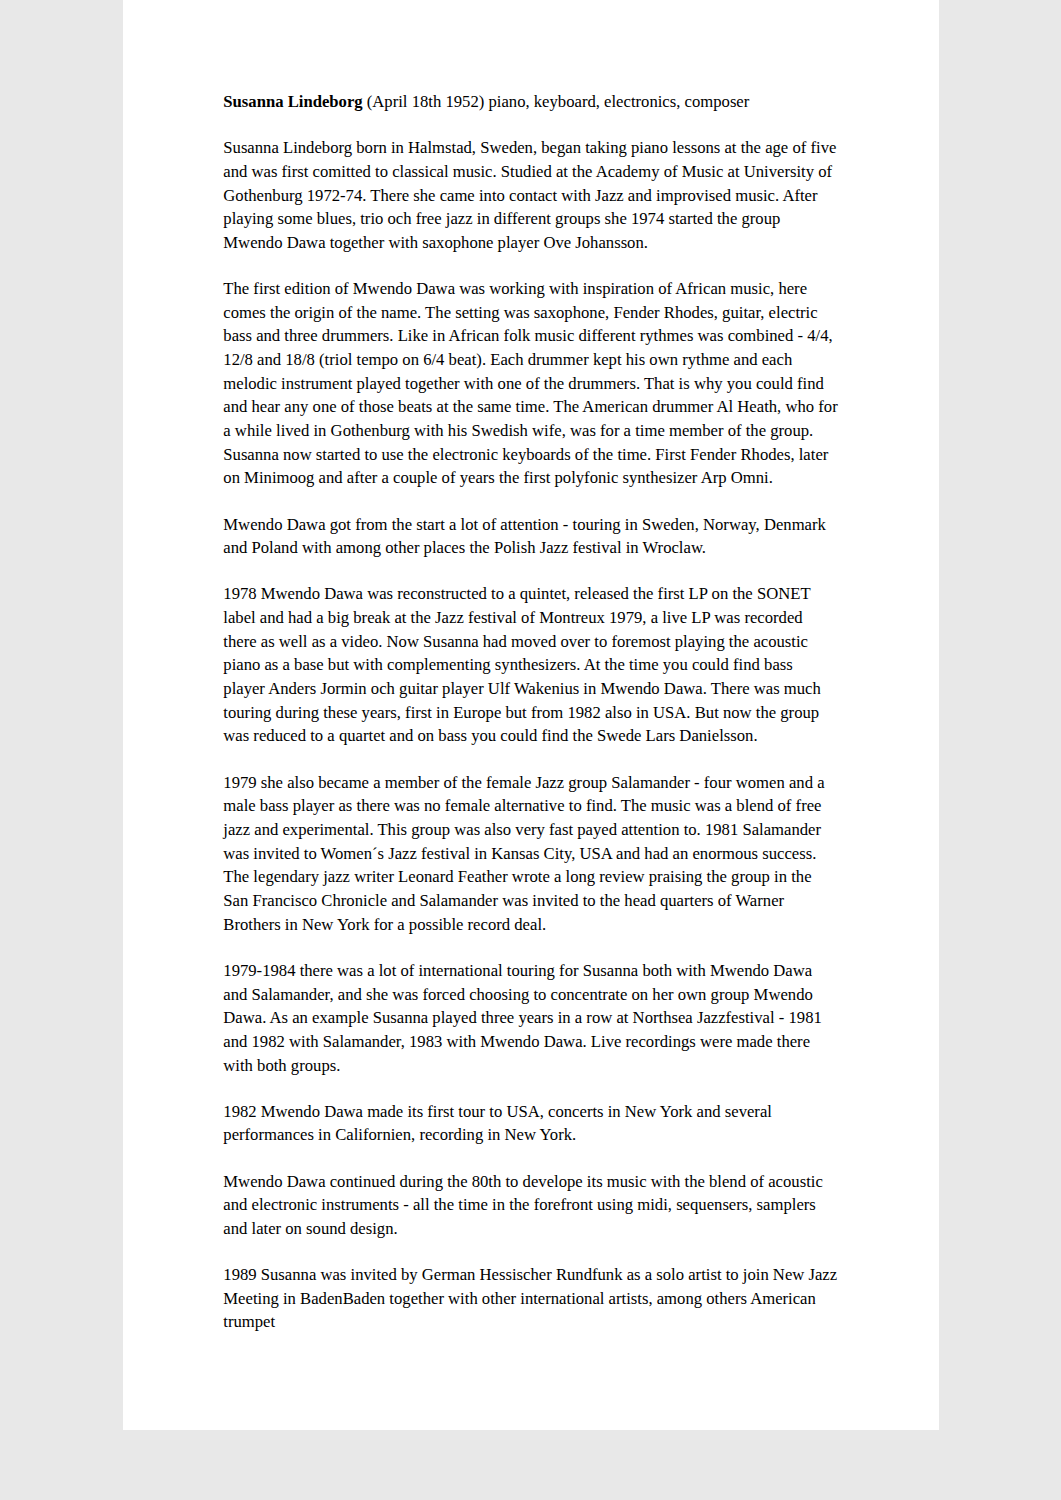Susanna Lindeborg (April 18th 1952) piano, keyboard, electronics, composer
Susanna Lindeborg born in Halmstad, Sweden, began taking piano lessons at the age of five and was first comitted to classical music. Studied at the Academy of Music at University of Gothenburg 1972-74. There she came into contact with Jazz and improvised music. After playing some blues, trio och free jazz in different groups she 1974 started the group Mwendo Dawa together with saxophone player Ove Johansson.
The first edition of Mwendo Dawa was working with inspiration of African music, here comes the origin of the name. The setting was saxophone, Fender Rhodes, guitar, electric bass and three drummers. Like in African folk music different rythmes was combined - 4/4, 12/8 and 18/8 (triol tempo on 6/4 beat). Each drummer kept his own rythme and each melodic instrument played together with one of the drummers. That is why you could find and hear any one of those beats at the same time. The American drummer Al Heath, who for a while lived in Gothenburg with his Swedish wife, was for a time member of the group. Susanna now started to use the electronic keyboards of the time. First Fender Rhodes, later on Minimoog and after a couple of years the first polyfonic synthesizer Arp Omni.
Mwendo Dawa got from the start a lot of attention - touring in Sweden, Norway, Denmark and Poland with among other places the Polish Jazz festival in Wroclaw.
1978 Mwendo Dawa was reconstructed to a quintet, released the first LP on the SONET label and had a big break at the Jazz festival of Montreux 1979, a live LP was recorded there as well as a video. Now Susanna had moved over to foremost playing the acoustic piano as a base but with complementing synthesizers. At the time you could find bass player Anders Jormin och guitar player Ulf Wakenius in Mwendo Dawa. There was much touring during these years, first in Europe but from 1982 also in USA. But now the group was reduced to a quartet and on bass you could find the Swede Lars Danielsson.
1979 she also became a member of the female Jazz group Salamander - four women and a male bass player as there was no female alternative to find. The music was a blend of free jazz and experimental. This group was also very fast payed attention to. 1981 Salamander was invited to Women´s Jazz festival in Kansas City, USA and had an enormous success. The legendary jazz writer Leonard Feather wrote a long review praising the group in the San Francisco Chronicle and Salamander was invited to the head quarters of Warner Brothers in New York for a possible record deal.
1979-1984 there was a lot of international touring for Susanna both with Mwendo Dawa and Salamander, and she was forced choosing to concentrate on her own group Mwendo Dawa. As an example Susanna played three years in a row at Northsea Jazzfestival - 1981 and 1982 with Salamander, 1983 with Mwendo Dawa. Live recordings were made there with both groups.
1982 Mwendo Dawa made its first tour to USA, concerts in New York and several performances in Californien, recording in New York.
Mwendo Dawa continued during the 80th to develope its music with the blend of acoustic and electronic instruments - all the time in the forefront using midi, sequensers, samplers and later on sound design.
1989 Susanna was invited by German Hessischer Rundfunk as a solo artist to join New Jazz Meeting in BadenBaden together with other international artists, among others American trumpet